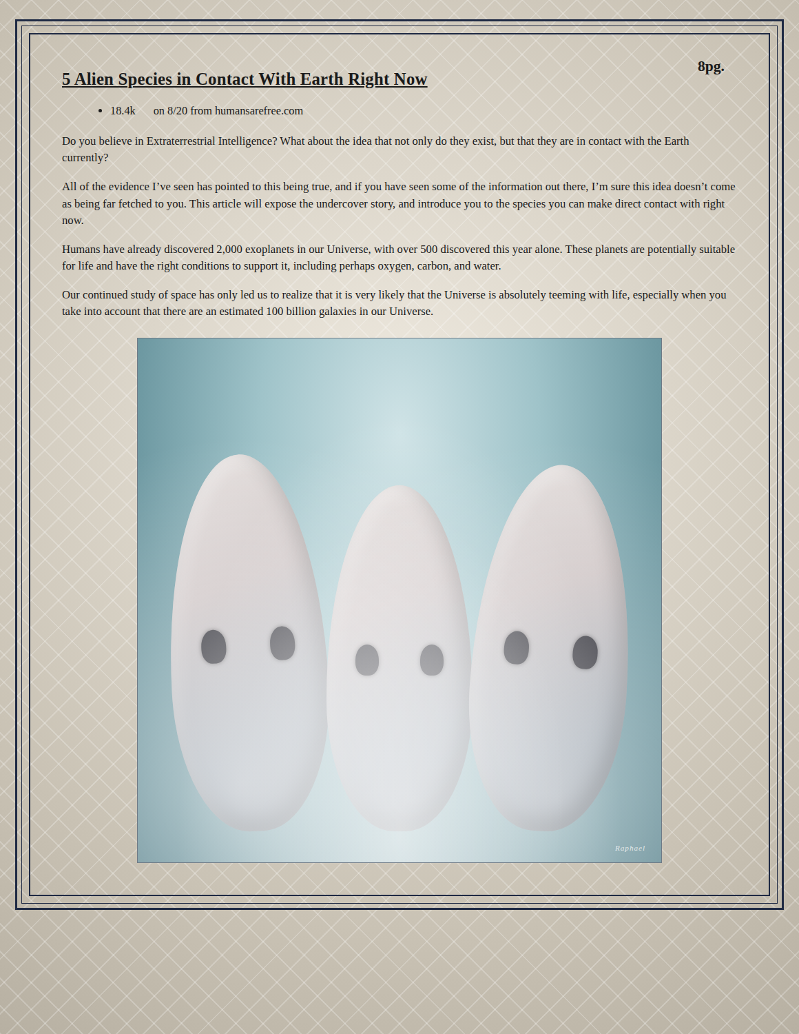5 Alien Species in Contact With Earth Right Now
8pg.
18.4kon 8/20 from humansarefree.com
Do you believe in Extraterrestrial Intelligence? What about the idea that not only do they exist, but that they are in contact with the Earth currently?
All of the evidence I’ve seen has pointed to this being true, and if you have seen some of the information out there, I’m sure this idea doesn’t come as being far fetched to you. This article will expose the undercover story, and introduce you to the species you can make direct contact with right now.
Humans have already discovered 2,000 exoplanets in our Universe, with over 500 discovered this year alone. These planets are potentially suitable for life and have the right conditions to support it, including perhaps oxygen, carbon, and water.
Our continued study of space has only led us to realize that it is very likely that the Universe is absolutely teeming with life, especially when you take into account that there are an estimated 100 billion galaxies in our Universe.
Raphael